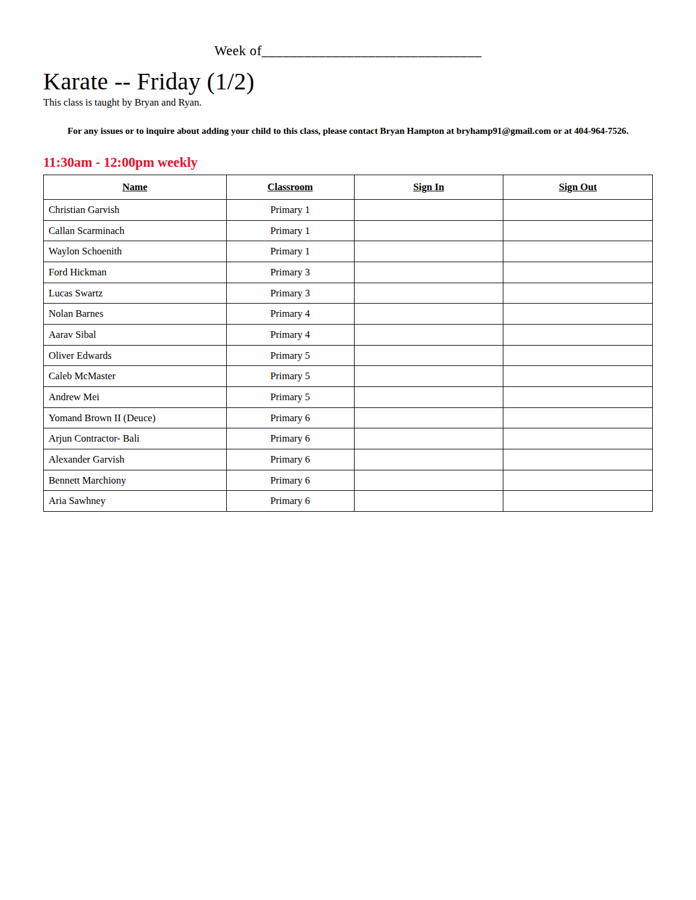Week of_______________________________
Karate -- Friday (1/2)
This class is taught by Bryan and Ryan.
For any issues or to inquire about adding your child to this class, please contact Bryan Hampton at bryhamp91@gmail.com or at 404-964-7526.
11:30am - 12:00pm weekly
| Name | Classroom | Sign In | Sign Out |
| --- | --- | --- | --- |
| Christian Garvish | Primary 1 | | |
| Callan Scarminach | Primary 1 | | |
| Waylon Schoenith | Primary 1 | | |
| Ford Hickman | Primary 3 | | |
| Lucas Swartz | Primary 3 | | |
| Nolan Barnes | Primary 4 | | |
| Aarav Sibal | Primary 4 | | |
| Oliver Edwards | Primary 5 | | |
| Caleb McMaster | Primary 5 | | |
| Andrew Mei | Primary 5 | | |
| Yomand Brown II (Deuce) | Primary 6 | | |
| Arjun Contractor- Bali | Primary 6 | | |
| Alexander Garvish | Primary 6 | | |
| Bennett Marchiony | Primary 6 | | |
| Aria Sawhney | Primary 6 | | |